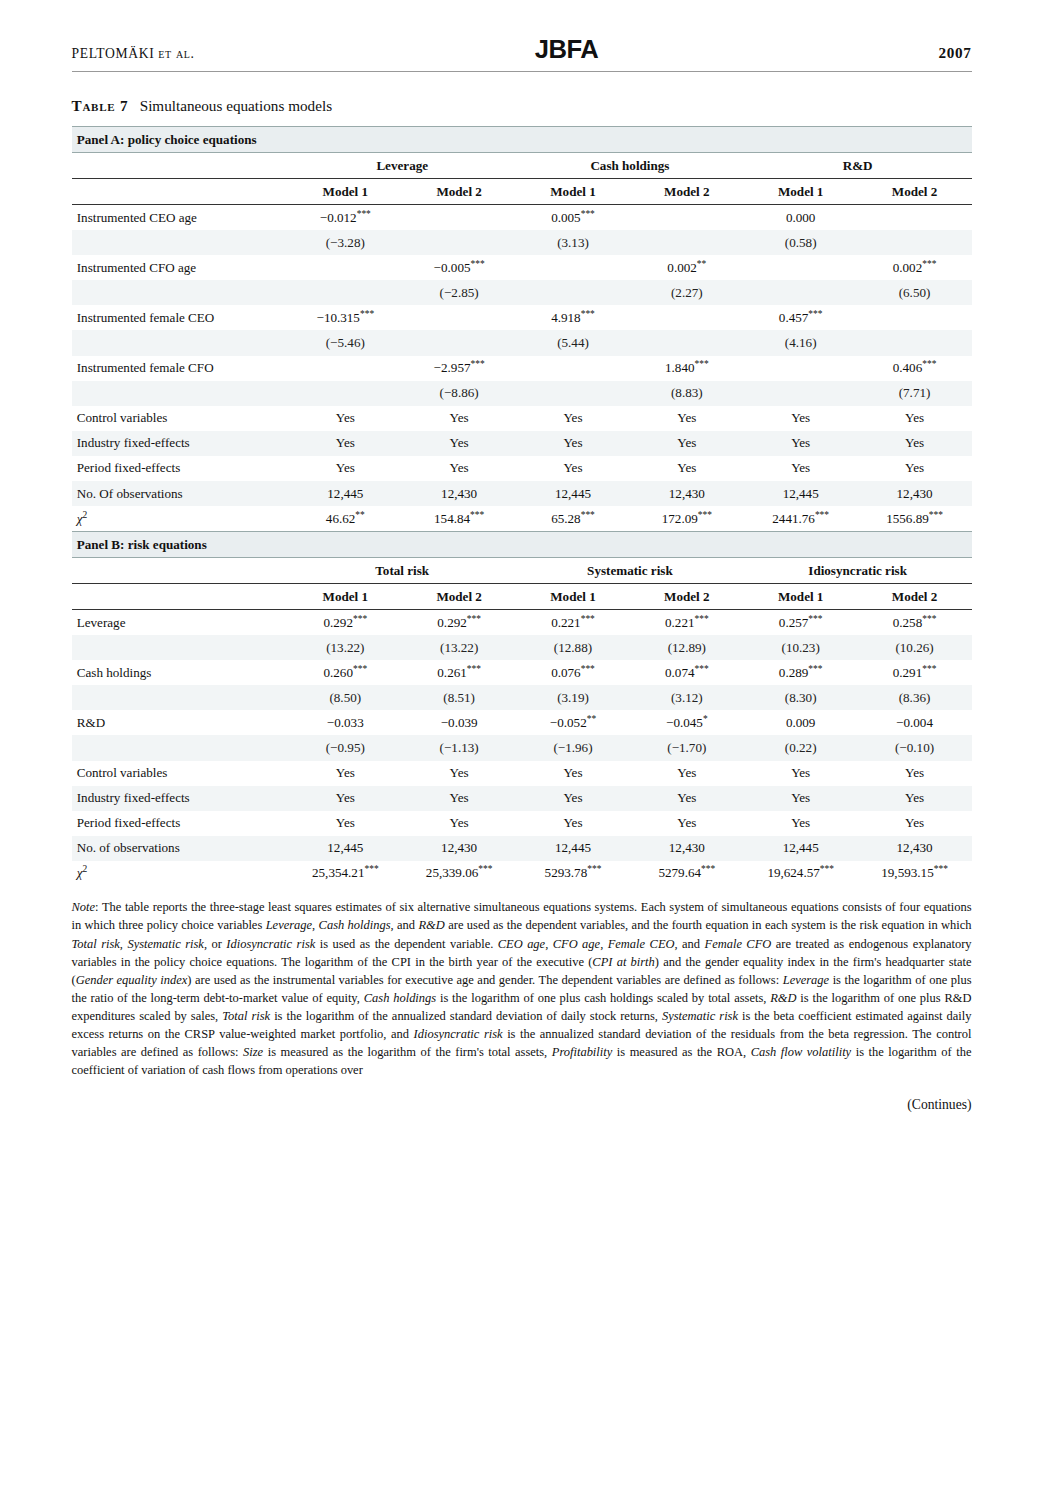PELTOMÄKI et al.
JBFA
2007
Table 7 Simultaneous equations models
| Panel A: policy choice equations |
| | Leverage | Cash holdings | R&D |
| | Model 1 | Model 2 | Model 1 | Model 2 | Model 1 | Model 2 |
| Instrumented CEO age | −0.012 *** | | 0.005 *** | | 0.000 | |
| | (−3.28) | | (3.13) | | (0.58) | |
| Instrumented CFO age | | −0.005 *** | | 0.002 ** | | 0.002 *** |
| | | (−2.85) | | (2.27) | | (6.50) |
| Instrumented female CEO | −10.315 *** | | 4.918 *** | | 0.457 *** | |
| | (−5.46) | | (5.44) | | (4.16) | |
| Instrumented female CFO | | −2.957 *** | | 1.840 *** | | 0.406 *** |
| | | (−8.86) | | (8.83) | | (7.71) |
| Control variables | Yes | Yes | Yes | Yes | Yes | Yes |
| Industry fixed-effects | Yes | Yes | Yes | Yes | Yes | Yes |
| Period fixed-effects | Yes | Yes | Yes | Yes | Yes | Yes |
| No. Of observations | 12,445 | 12,430 | 12,445 | 12,430 | 12,445 | 12,430 |
| χ 2 | 46.62 ** | 154.84 *** | 65.28 *** | 172.09 *** | 2441.76 *** | 1556.89 *** |
| Panel B: risk equations |
| | Total risk | Systematic risk | Idiosyncratic risk |
| | Model 1 | Model 2 | Model 1 | Model 2 | Model 1 | Model 2 |
| Leverage | 0.292 *** | 0.292 *** | 0.221 *** | 0.221 *** | 0.257 *** | 0.258 *** |
| | (13.22) | (13.22) | (12.88) | (12.89) | (10.23) | (10.26) |
| Cash holdings | 0.260 *** | 0.261 *** | 0.076 *** | 0.074 *** | 0.289 *** | 0.291 *** |
| | (8.50) | (8.51) | (3.19) | (3.12) | (8.30) | (8.36) |
| R&D | −0.033 | −0.039 | −0.052 ** | −0.045 * | 0.009 | −0.004 |
| | (−0.95) | (−1.13) | (−1.96) | (−1.70) | (0.22) | (−0.10) |
| Control variables | Yes | Yes | Yes | Yes | Yes | Yes |
| Industry fixed-effects | Yes | Yes | Yes | Yes | Yes | Yes |
| Period fixed-effects | Yes | Yes | Yes | Yes | Yes | Yes |
| No. of observations | 12,445 | 12,430 | 12,445 | 12,430 | 12,445 | 12,430 |
| χ 2 | 25,354.21 *** | 25,339.06 *** | 5293.78 *** | 5279.64 *** | 19,624.57 *** | 19,593.15 *** |
Note: The table reports the three-stage least squares estimates of six alternative simultaneous equations systems. Each system of simultaneous equations consists of four equations in which three policy choice variables Leverage, Cash holdings, and R&D are used as the dependent variables, and the fourth equation in each system is the risk equation in which Total risk, Systematic risk, or Idiosyncratic risk is used as the dependent variable. CEO age, CFO age, Female CEO, and Female CFO are treated as endogenous explanatory variables in the policy choice equations. The logarithm of the CPI in the birth year of the executive (CPI at birth) and the gender equality index in the firm's headquarter state (Gender equality index) are used as the instrumental variables for executive age and gender. The dependent variables are defined as follows: Leverage is the logarithm of one plus the ratio of the long-term debt-to-market value of equity, Cash holdings is the logarithm of one plus cash holdings scaled by total assets, R&D is the logarithm of one plus R&D expenditures scaled by sales, Total risk is the logarithm of the annualized standard deviation of daily stock returns, Systematic risk is the beta coefficient estimated against daily excess returns on the CRSP value-weighted market portfolio, and Idiosyncratic risk is the annualized standard deviation of the residuals from the beta regression. The control variables are defined as follows: Size is measured as the logarithm of the firm's total assets, Profitability is measured as the ROA, Cash flow volatility is the logarithm of the coefficient of variation of cash flows from operations over
(Continues)